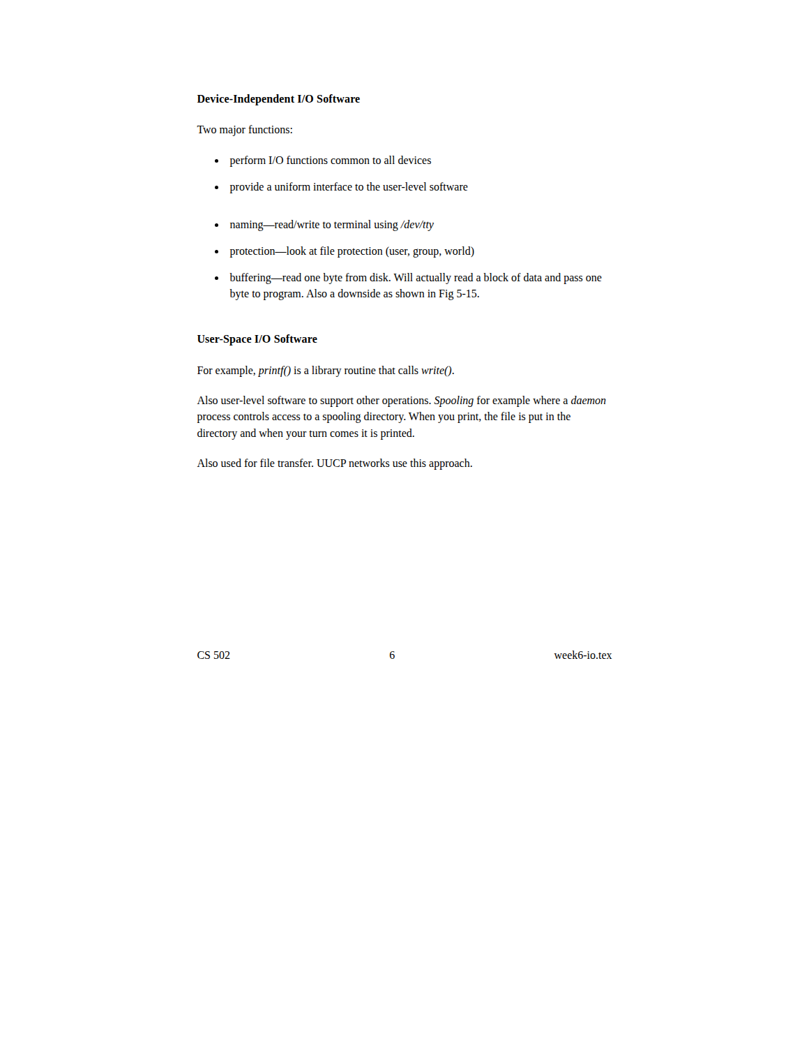Device-Independent I/O Software
Two major functions:
perform I/O functions common to all devices
provide a uniform interface to the user-level software
naming—read/write to terminal using /dev/tty
protection—look at file protection (user, group, world)
buffering—read one byte from disk. Will actually read a block of data and pass one byte to program. Also a downside as shown in Fig 5-15.
User-Space I/O Software
For example, printf() is a library routine that calls write().
Also user-level software to support other operations. Spooling for example where a daemon process controls access to a spooling directory. When you print, the file is put in the directory and when your turn comes it is printed.
Also used for file transfer. UUCP networks use this approach.
CS 502 6 week6-io.tex